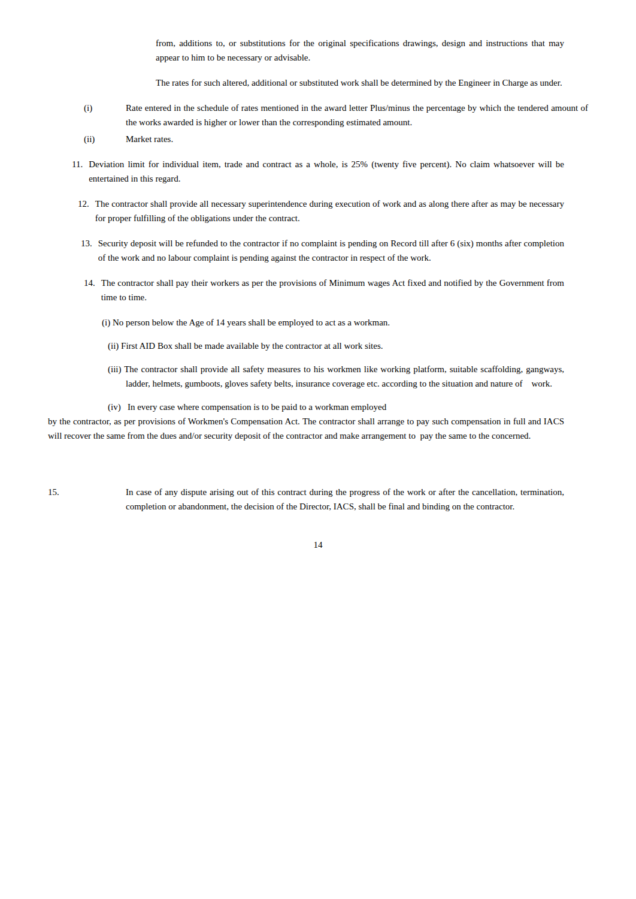from, additions to, or substitutions for the original specifications drawings, design and instructions that may appear to him to be necessary or advisable.
The rates for such altered, additional or substituted work shall be determined by the Engineer in Charge as under.
(i) Rate entered in the schedule of rates mentioned in the award letter Plus/minus the percentage by which the tendered amount of the works awarded is higher or lower than the corresponding estimated amount.
(ii) Market rates.
11.
Deviation limit for individual item, trade and contract as a whole, is 25% (twenty five percent). No claim whatsoever will be entertained in this regard.
12.
The contractor shall provide all necessary superintendence during execution of work and as along there after as may be necessary for proper fulfilling of the obligations under the contract.
13.
Security deposit will be refunded to the contractor if no complaint is pending on Record till after 6 (six) months after completion of the work and no labour complaint is pending against the contractor in respect of the work.
14.
The contractor shall pay their workers as per the provisions of Minimum wages Act fixed and notified by the Government from time to time.
(i) No person below the Age of 14 years shall be employed to act as a workman.
(ii) First AID Box shall be made available by the contractor at all work sites.
(iii) The contractor shall provide all safety measures to his workmen like working platform, suitable scaffolding, gangways, ladder, helmets, gumboots, gloves safety belts, insurance coverage etc. according to the situation and nature of work.
(iv) In every case where compensation is to be paid to a workman employed
by the contractor, as per provisions of Workmen's Compensation Act. The contractor shall arrange to pay such compensation in full and IACS will recover the same from the dues and/or security deposit of the contractor and make arrangement to pay the same to the concerned.
15.
In case of any dispute arising out of this contract during the progress of the work or after the cancellation, termination, completion or abandonment, the decision of the Director, IACS, shall be final and binding on the contractor.
14